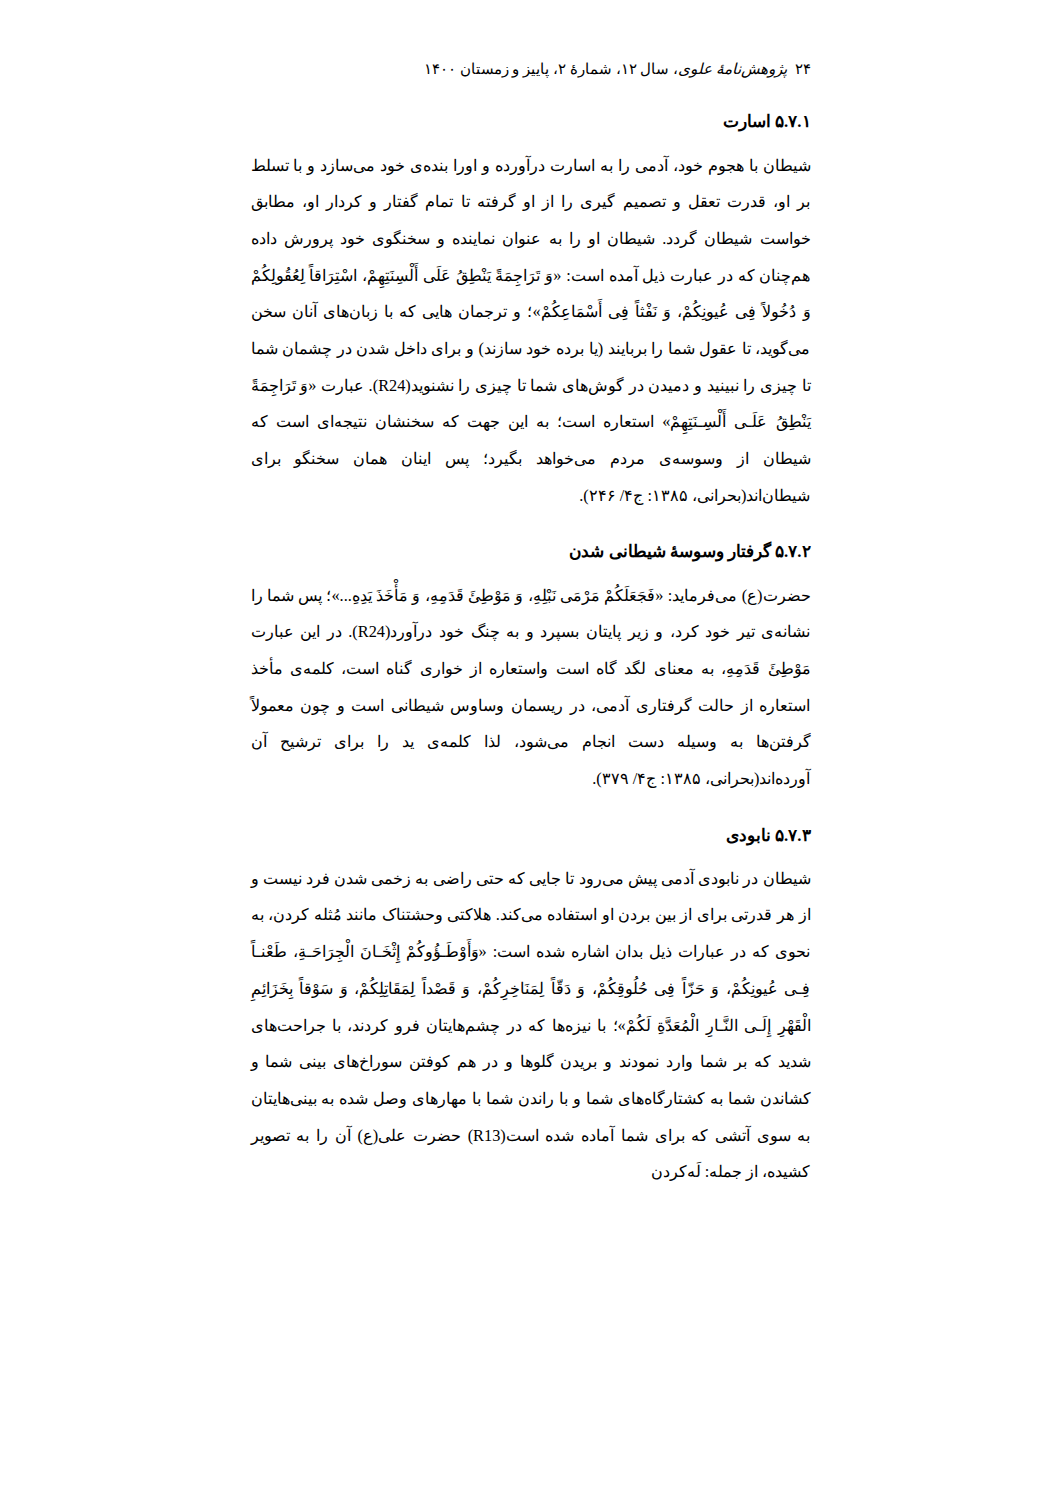۲۴ پژوهش‌نامهٔ علوی، سال ۱۲، شمارهٔ ۲، پاییز و زمستان ۱۴۰۰
۵.۷.۱ اسارت
شیطان با هجوم خود، آدمی را به اسارت درآورده و اورا بنده‌ی خود می‌سازد و با تسلط بر او، قدرت تعقل و تصمیم گیری را از او گرفته تا تمام گفتار و کردار او، مطابق خواست شیطان گردد. شیطان او را به عنوان نماینده و سخنگوی خود پرورش داده هم‌چنان که در عبارت ذیل آمده است: «وَ تَرَاجِمَةً یَنْطِقُ عَلَی أَلْسِنَتِهِمْ، اسْتِرَاقاً لِعُقُولِکُمْ وَ دُخُولاً فِی عُیونِکُمْ، وَ نَفْثاً فِی أَسْمَاعِکُمْ»؛ و ترجمان هایی که با زبان‌های آنان سخن می‌گوید، تا عقول شما را بربایند (یا برده خود سازند) و برای داخل شدن در چشمان شما تا چیزی را نبینید و دمیدن در گوش‌های شما تا چیزی را نشنوید(R24). عبارت «وَ تَرَاجِمَةً یَنْطِقُ عَلَـی أَلْسِـنَتِهِمْ» استعاره است؛ به این جهت که سخنشان نتیجه‌ای است که شیطان از وسوسه‌ی مردم می‌خواهد بگیرد؛ پس اینان همان سخنگو برای شیطان‌اند(بحرانی، ۱۳۸۵: ج۴/ ۲۴۶).
۵.۷.۲ گرفتار وسوسهٔ شیطانی شدن
حضرت(ع) می‌فرماید: «فَجَعَلَکُمْ مَرْمَی نَبْلِهِ، وَ مَوْطِئَ قَدَمِهِ، وَ مَأْخَذَ یَدِهِ...»؛ پس شما را نشانه‌ی تیر خود کرد، و زیر پایتان بسپرد و به چنگ خود درآورد(R24). در این عبارت مَوْطِئَ قَدَمِهِ، به معنای لگد گاه است واستعاره از خواری گناه است، کلمه‌ی مأخذ استعاره از حالت گرفتاری آدمی، در ریسمان وساوس شیطانی است و چون معمولاً گرفتن‌ها به وسیله دست انجام می‌شود، لذا کلمه‌ی ید را برای ترشیح آن آورده‌اند(بحرانی، ۱۳۸۵: ج۴/ ۳۷۹).
۵.۷.۳ نابودی
شیطان در نابودی آدمی پیش می‌رود تا جایی که حتی راضی به زخمی شدن فرد نیست و از هر قدرتی برای از بین بردن او استفاده می‌کند. هلاکتی وحشتناک مانند مُثله کردن، به نحوی که در عبارات ذیل بدان اشاره شده است: «وَأَوْطَـؤُوکُمْ إِثْخَـانَ الْجِرَاحَـةِ، طَعْنـاً فِـی عُیونِکُمْ، وَ حَزّاً فِی حُلُوقِکُمْ، وَ دَقّاً لِمَنَاخِرِکُمْ، وَ قَصْداً لِمَقَاتِلِکُمْ، وَ سَوْقاً بِخَزَائِمِ الْقَهْرِ إِلَـی النَّـارِ الْمُعَدَّةِ لَکُمْ»؛ با نیزه‌ها که در چشم‌هایتان فرو کردند، با جراحت‌های شدید که بر شما وارد نمودند و بریدن گلوها و در هم کوفتن سوراخ‌های بینی شما و کشاندن شما به کشتارگاه‌های شما و با راندن شما با مهارهای وصل شده به بینی‌هایتان به سوی آتشی که برای شما آماده شده است(R13) حضرت علی(ع) آن را به تصویر کشیده، از جمله: لَه‌کردن